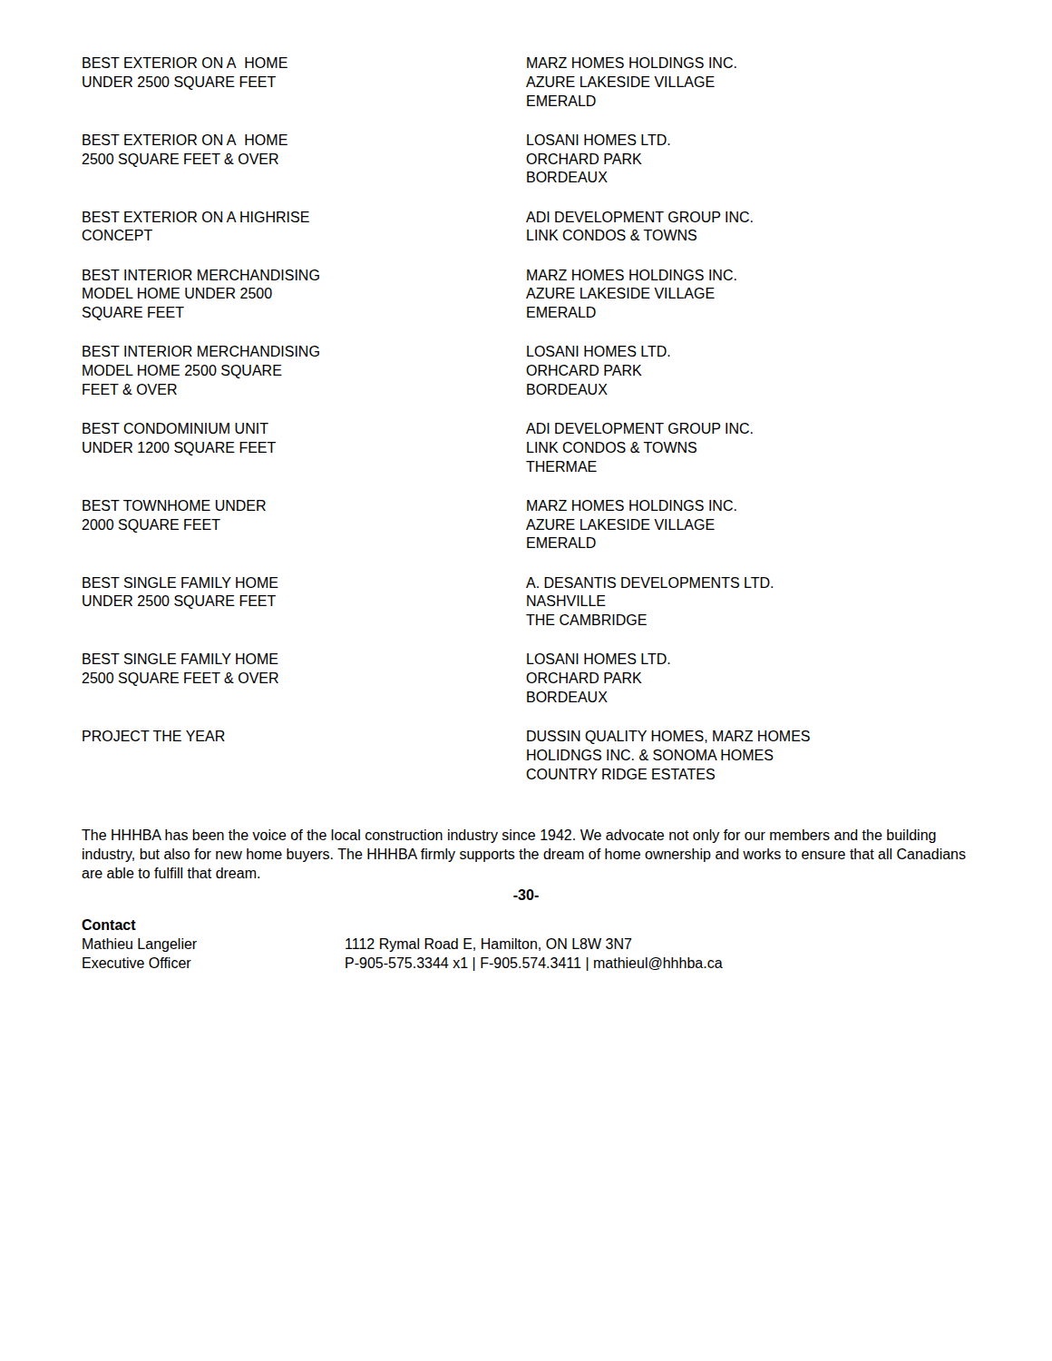| BEST EXTERIOR ON A HOME UNDER 2500 SQUARE FEET | MARZ HOMES HOLDINGS INC. AZURE LAKESIDE VILLAGE EMERALD |
| BEST EXTERIOR ON A HOME 2500 SQUARE FEET & OVER | LOSANI HOMES LTD. ORCHARD PARK BORDEAUX |
| BEST EXTERIOR ON A HIGHRISE CONCEPT | ADI DEVELOPMENT GROUP INC. LINK CONDOS & TOWNS |
| BEST INTERIOR MERCHANDISING MODEL HOME UNDER 2500 SQUARE FEET | MARZ HOMES HOLDINGS INC. AZURE LAKESIDE VILLAGE EMERALD |
| BEST INTERIOR MERCHANDISING MODEL HOME 2500 SQUARE FEET & OVER | LOSANI HOMES LTD. ORHCARD PARK BORDEAUX |
| BEST CONDOMINIUM UNIT UNDER 1200 SQUARE FEET | ADI DEVELOPMENT GROUP INC. LINK CONDOS & TOWNS THERMAE |
| BEST TOWNHOME UNDER 2000 SQUARE FEET | MARZ HOMES HOLDINGS INC. AZURE LAKESIDE VILLAGE EMERALD |
| BEST SINGLE FAMILY HOME UNDER 2500 SQUARE FEET | A. DESANTIS DEVELOPMENTS LTD. NASHVILLE THE CAMBRIDGE |
| BEST SINGLE FAMILY HOME 2500 SQUARE FEET & OVER | LOSANI HOMES LTD. ORCHARD PARK BORDEAUX |
| PROJECT THE YEAR | DUSSIN QUALITY HOMES, MARZ HOMES HOLIDNGS INC. & SONOMA HOMES COUNTRY RIDGE ESTATES |
The HHHBA has been the voice of the local construction industry since 1942. We advocate not only for our members and the building industry, but also for new home buyers. The HHHBA firmly supports the dream of home ownership and works to ensure that all Canadians are able to fulfill that dream.
-30-
Contact
| Mathieu Langelier | 1112 Rymal Road E, Hamilton, ON L8W 3N7 |
| Executive Officer | P-905-575.3344 x1 / F-905.574.3411 / mathieul@hhhba.ca |